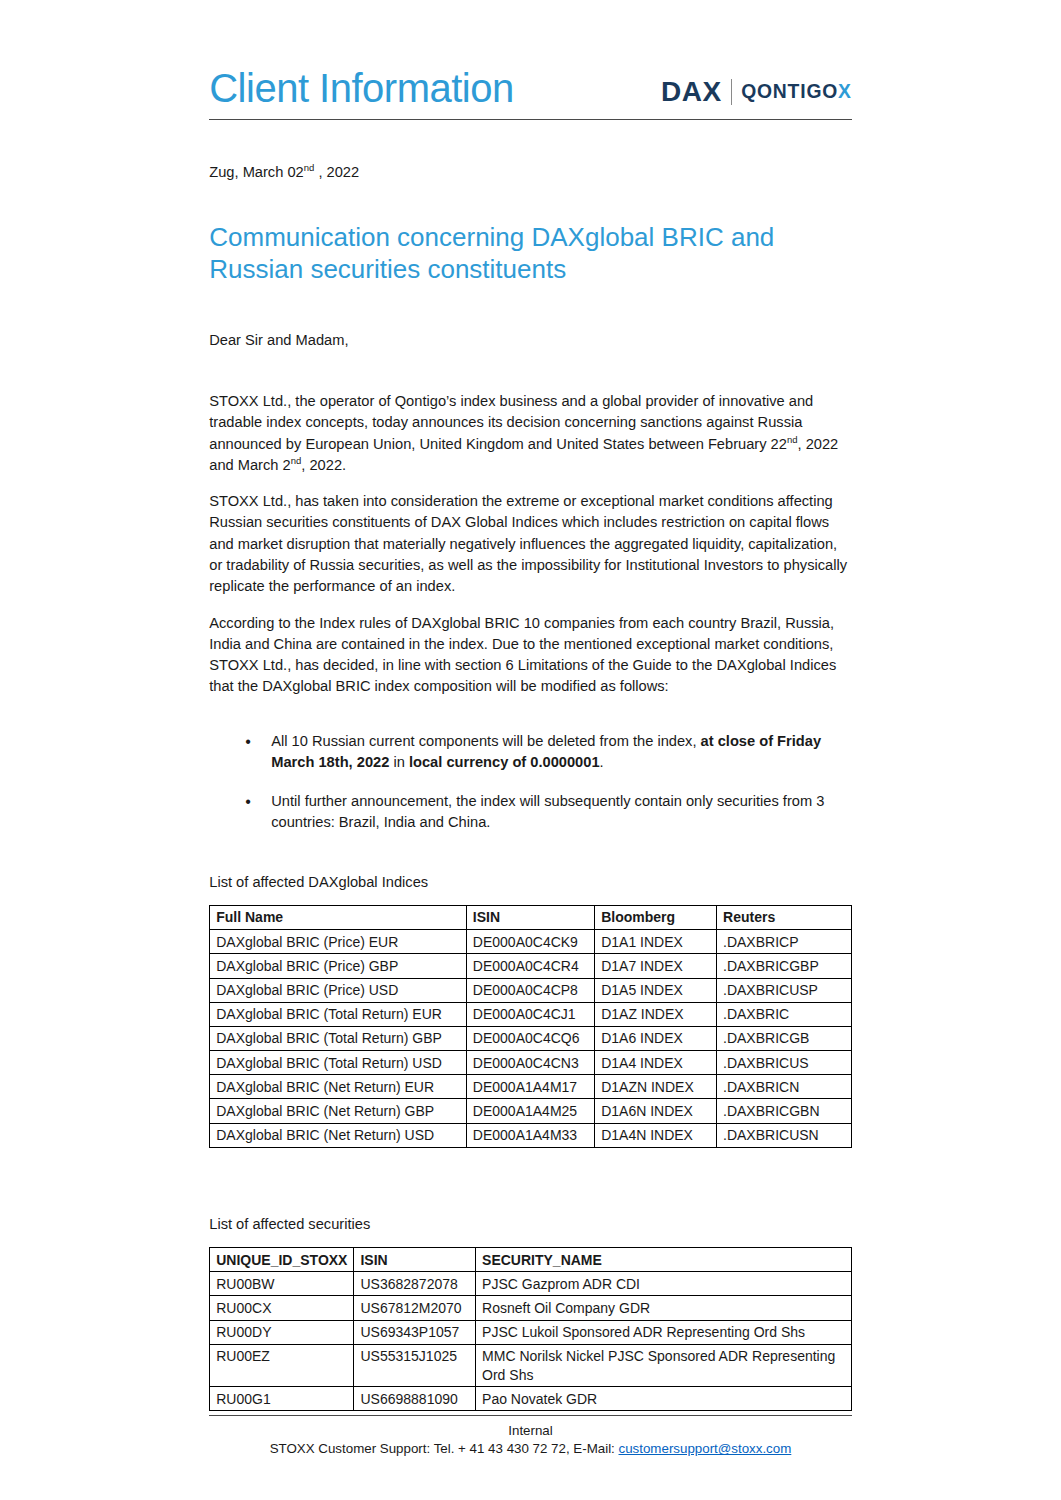Client Information
DAX QONTIGOX
Zug, March 02nd , 2022
Communication concerning DAXglobal BRIC and Russian securities constituents
Dear Sir and Madam,
STOXX Ltd., the operator of Qontigo’s index business and a global provider of innovative and tradable index concepts, today announces its decision concerning sanctions against Russia announced by European Union, United Kingdom and United States between February 22nd, 2022 and March 2nd, 2022.
STOXX Ltd., has taken into consideration the extreme or exceptional market conditions affecting Russian securities constituents of DAX Global Indices which includes restriction on capital flows and market disruption that materially negatively influences the aggregated liquidity, capitalization, or tradability of Russia securities, as well as the impossibility for Institutional Investors to physically replicate the performance of an index.
According to the Index rules of DAXglobal BRIC 10 companies from each country Brazil, Russia, India and China are contained in the index. Due to the mentioned exceptional market conditions, STOXX Ltd., has decided, in line with section 6 Limitations of the Guide to the DAXglobal Indices that the DAXglobal BRIC index composition will be modified as follows:
All 10 Russian current components will be deleted from the index, at close of Friday March 18th, 2022 in local currency of 0.0000001.
Until further announcement, the index will subsequently contain only securities from 3 countries: Brazil, India and China.
List of affected DAXglobal Indices
| Full Name | ISIN | Bloomberg | Reuters |
| --- | --- | --- | --- |
| DAXglobal BRIC (Price) EUR | DE000A0C4CK9 | D1A1 INDEX | .DAXBRICP |
| DAXglobal BRIC (Price) GBP | DE000A0C4CR4 | D1A7 INDEX | .DAXBRICGBP |
| DAXglobal BRIC (Price) USD | DE000A0C4CP8 | D1A5 INDEX | .DAXBRICUSP |
| DAXglobal BRIC (Total Return) EUR | DE000A0C4CJ1 | D1AZ INDEX | .DAXBRIC |
| DAXglobal BRIC (Total Return) GBP | DE000A0C4CQ6 | D1A6 INDEX | .DAXBRICGB |
| DAXglobal BRIC (Total Return) USD | DE000A0C4CN3 | D1A4 INDEX | .DAXBRICUS |
| DAXglobal BRIC (Net Return) EUR | DE000A1A4M17 | D1AZN INDEX | .DAXBRICN |
| DAXglobal BRIC (Net Return) GBP | DE000A1A4M25 | D1A6N INDEX | .DAXBRICGBN |
| DAXglobal BRIC (Net Return) USD | DE000A1A4M33 | D1A4N INDEX | .DAXBRICUSN |
List of affected securities
| UNIQUE_ID_STOXX | ISIN | SECURITY_NAME |
| --- | --- | --- |
| RU00BW | US3682872078 | PJSC Gazprom ADR CDI |
| RU00CX | US67812M2070 | Rosneft Oil Company GDR |
| RU00DY | US69343P1057 | PJSC Lukoil Sponsored ADR Representing Ord Shs |
| RU00EZ | US55315J1025 | MMC Norilsk Nickel PJSC Sponsored ADR Representing Ord Shs |
| RU00G1 | US6698881090 | Pao Novatek GDR |
Internal
STOXX Customer Support: Tel. + 41 43 430 72 72, E-Mail: customersupport@stoxx.com